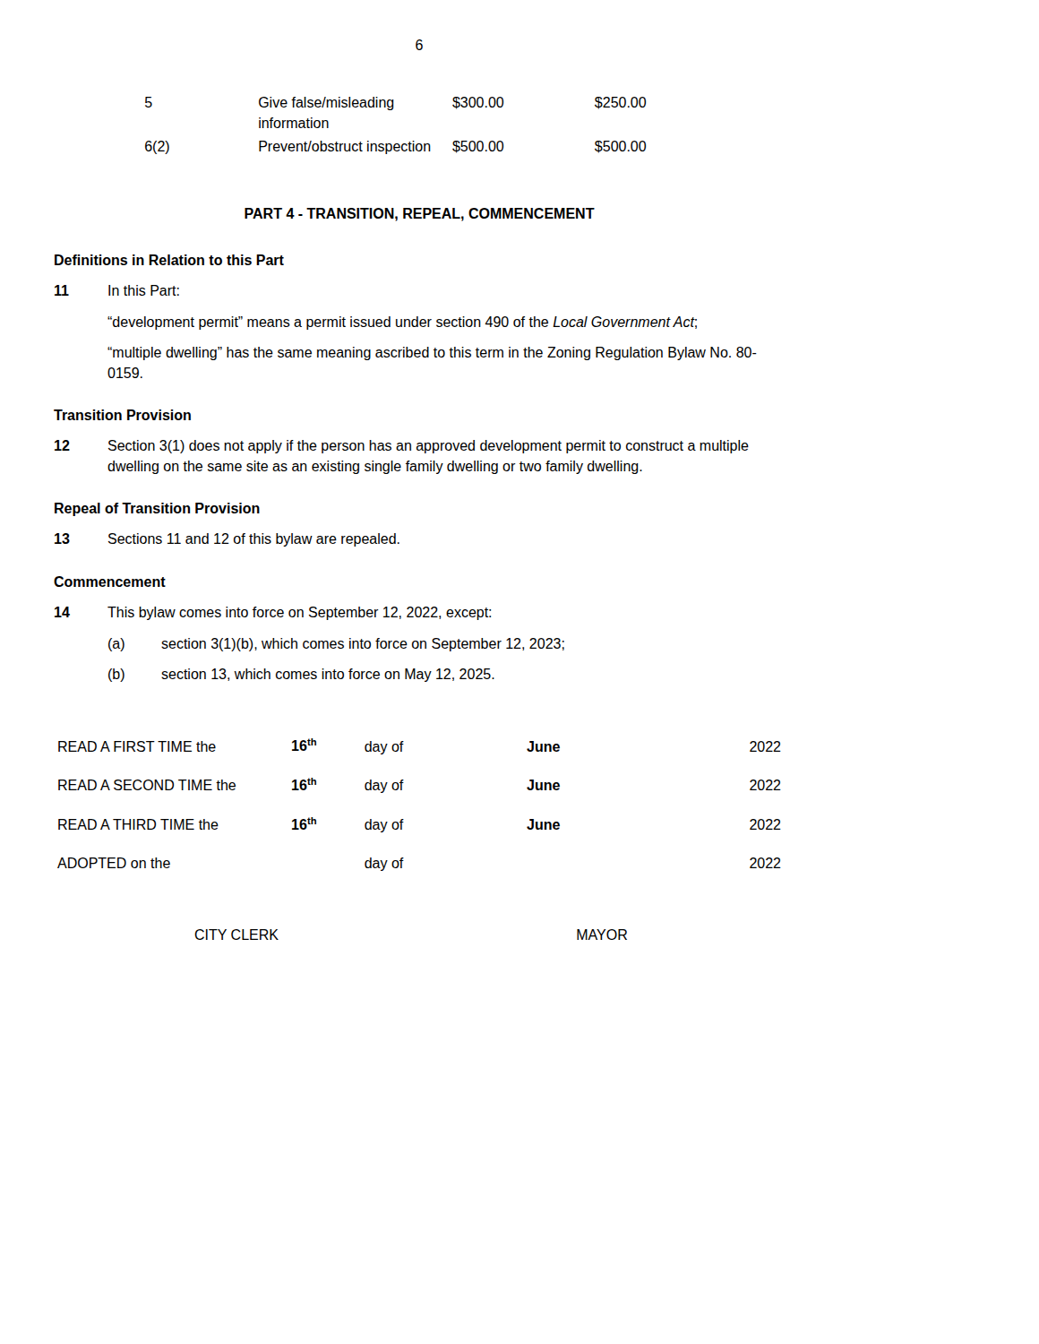6
| 5 | Give false/misleading information | $300.00 | $250.00 |
| 6(2) | Prevent/obstruct inspection | $500.00 | $500.00 |
PART 4 - TRANSITION, REPEAL, COMMENCEMENT
Definitions in Relation to this Part
11
In this Part:
“development permit” means a permit issued under section 490 of the Local Government Act;
“multiple dwelling” has the same meaning ascribed to this term in the Zoning Regulation Bylaw No. 80-0159.
Transition Provision
12
Section 3(1) does not apply if the person has an approved development permit to construct a multiple dwelling on the same site as an existing single family dwelling or two family dwelling.
Repeal of Transition Provision
13
Sections 11 and 12 of this bylaw are repealed.
Commencement
14
This bylaw comes into force on September 12, 2022, except:
(a)
section 3(1)(b), which comes into force on September 12, 2023;
(b)
section 13, which comes into force on May 12, 2025.
| READ A FIRST TIME the | 16 th | day of | June | 2022 |
| READ A SECOND TIME the | 16 th | day of | June | 2022 |
| READ A THIRD TIME the | 16 th | day of | June | 2022 |
| ADOPTED on the | | day of | | 2022 |
| CITY CLERK | MAYOR |